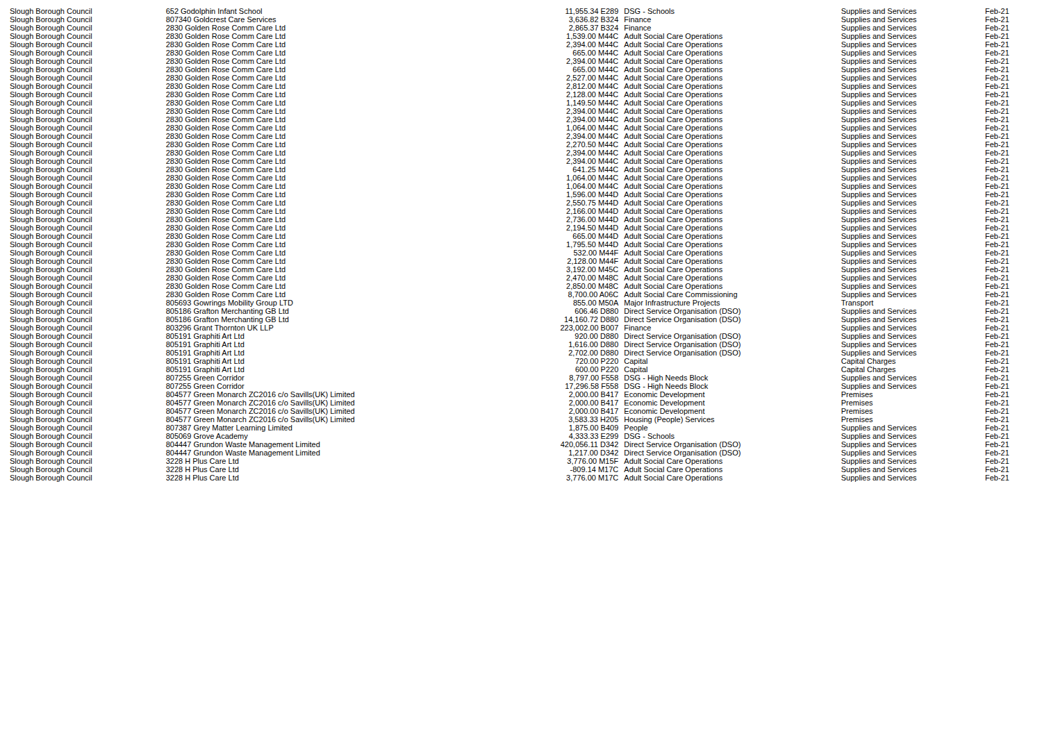| Slough Borough Council | 652 Godolphin Infant School | 11,955.34 E289 | DSG - Schools | Supplies and Services | Feb-21 |
| Slough Borough Council | 807340 Goldcrest Care Services | 3,636.82 B324 | Finance | Supplies and Services | Feb-21 |
| Slough Borough Council | 2830 Golden Rose Comm Care Ltd | 2,865.37 B324 | Finance | Supplies and Services | Feb-21 |
| Slough Borough Council | 2830 Golden Rose Comm Care Ltd | 1,539.00 M44C | Adult Social Care Operations | Supplies and Services | Feb-21 |
| Slough Borough Council | 2830 Golden Rose Comm Care Ltd | 2,394.00 M44C | Adult Social Care Operations | Supplies and Services | Feb-21 |
| Slough Borough Council | 2830 Golden Rose Comm Care Ltd | 665.00 M44C | Adult Social Care Operations | Supplies and Services | Feb-21 |
| Slough Borough Council | 2830 Golden Rose Comm Care Ltd | 2,394.00 M44C | Adult Social Care Operations | Supplies and Services | Feb-21 |
| Slough Borough Council | 2830 Golden Rose Comm Care Ltd | 665.00 M44C | Adult Social Care Operations | Supplies and Services | Feb-21 |
| Slough Borough Council | 2830 Golden Rose Comm Care Ltd | 2,527.00 M44C | Adult Social Care Operations | Supplies and Services | Feb-21 |
| Slough Borough Council | 2830 Golden Rose Comm Care Ltd | 2,812.00 M44C | Adult Social Care Operations | Supplies and Services | Feb-21 |
| Slough Borough Council | 2830 Golden Rose Comm Care Ltd | 2,128.00 M44C | Adult Social Care Operations | Supplies and Services | Feb-21 |
| Slough Borough Council | 2830 Golden Rose Comm Care Ltd | 1,149.50 M44C | Adult Social Care Operations | Supplies and Services | Feb-21 |
| Slough Borough Council | 2830 Golden Rose Comm Care Ltd | 2,394.00 M44C | Adult Social Care Operations | Supplies and Services | Feb-21 |
| Slough Borough Council | 2830 Golden Rose Comm Care Ltd | 2,394.00 M44C | Adult Social Care Operations | Supplies and Services | Feb-21 |
| Slough Borough Council | 2830 Golden Rose Comm Care Ltd | 1,064.00 M44C | Adult Social Care Operations | Supplies and Services | Feb-21 |
| Slough Borough Council | 2830 Golden Rose Comm Care Ltd | 2,394.00 M44C | Adult Social Care Operations | Supplies and Services | Feb-21 |
| Slough Borough Council | 2830 Golden Rose Comm Care Ltd | 2,270.50 M44C | Adult Social Care Operations | Supplies and Services | Feb-21 |
| Slough Borough Council | 2830 Golden Rose Comm Care Ltd | 2,394.00 M44C | Adult Social Care Operations | Supplies and Services | Feb-21 |
| Slough Borough Council | 2830 Golden Rose Comm Care Ltd | 2,394.00 M44C | Adult Social Care Operations | Supplies and Services | Feb-21 |
| Slough Borough Council | 2830 Golden Rose Comm Care Ltd | 641.25 M44C | Adult Social Care Operations | Supplies and Services | Feb-21 |
| Slough Borough Council | 2830 Golden Rose Comm Care Ltd | 1,064.00 M44C | Adult Social Care Operations | Supplies and Services | Feb-21 |
| Slough Borough Council | 2830 Golden Rose Comm Care Ltd | 1,064.00 M44C | Adult Social Care Operations | Supplies and Services | Feb-21 |
| Slough Borough Council | 2830 Golden Rose Comm Care Ltd | 1,596.00 M44D | Adult Social Care Operations | Supplies and Services | Feb-21 |
| Slough Borough Council | 2830 Golden Rose Comm Care Ltd | 2,550.75 M44D | Adult Social Care Operations | Supplies and Services | Feb-21 |
| Slough Borough Council | 2830 Golden Rose Comm Care Ltd | 2,166.00 M44D | Adult Social Care Operations | Supplies and Services | Feb-21 |
| Slough Borough Council | 2830 Golden Rose Comm Care Ltd | 2,736.00 M44D | Adult Social Care Operations | Supplies and Services | Feb-21 |
| Slough Borough Council | 2830 Golden Rose Comm Care Ltd | 2,194.50 M44D | Adult Social Care Operations | Supplies and Services | Feb-21 |
| Slough Borough Council | 2830 Golden Rose Comm Care Ltd | 665.00 M44D | Adult Social Care Operations | Supplies and Services | Feb-21 |
| Slough Borough Council | 2830 Golden Rose Comm Care Ltd | 1,795.50 M44D | Adult Social Care Operations | Supplies and Services | Feb-21 |
| Slough Borough Council | 2830 Golden Rose Comm Care Ltd | 532.00 M44F | Adult Social Care Operations | Supplies and Services | Feb-21 |
| Slough Borough Council | 2830 Golden Rose Comm Care Ltd | 2,128.00 M44F | Adult Social Care Operations | Supplies and Services | Feb-21 |
| Slough Borough Council | 2830 Golden Rose Comm Care Ltd | 3,192.00 M45C | Adult Social Care Operations | Supplies and Services | Feb-21 |
| Slough Borough Council | 2830 Golden Rose Comm Care Ltd | 2,470.00 M48C | Adult Social Care Operations | Supplies and Services | Feb-21 |
| Slough Borough Council | 2830 Golden Rose Comm Care Ltd | 2,850.00 M48C | Adult Social Care Operations | Supplies and Services | Feb-21 |
| Slough Borough Council | 2830 Golden Rose Comm Care Ltd | 8,700.00 A06C | Adult Social Care Commissioning | Supplies and Services | Feb-21 |
| Slough Borough Council | 805693 Gowrings Mobility Group LTD | 855.00 M50A | Major Infrastructure Projects | Transport | Feb-21 |
| Slough Borough Council | 805186 Grafton Merchanting GB Ltd | 606.46 D880 | Direct Service Organisation (DSO) | Supplies and Services | Feb-21 |
| Slough Borough Council | 805186 Grafton Merchanting GB Ltd | 14,160.72 D880 | Direct Service Organisation (DSO) | Supplies and Services | Feb-21 |
| Slough Borough Council | 803296 Grant Thornton UK LLP | 223,002.00 B007 | Finance | Supplies and Services | Feb-21 |
| Slough Borough Council | 805191 Graphiti Art Ltd | 920.00 D880 | Direct Service Organisation (DSO) | Supplies and Services | Feb-21 |
| Slough Borough Council | 805191 Graphiti Art Ltd | 1,616.00 D880 | Direct Service Organisation (DSO) | Supplies and Services | Feb-21 |
| Slough Borough Council | 805191 Graphiti Art Ltd | 2,702.00 D880 | Direct Service Organisation (DSO) | Supplies and Services | Feb-21 |
| Slough Borough Council | 805191 Graphiti Art Ltd | 720.00 P220 | Capital | Capital Charges | Feb-21 |
| Slough Borough Council | 805191 Graphiti Art Ltd | 600.00 P220 | Capital | Capital Charges | Feb-21 |
| Slough Borough Council | 807255 Green Corridor | 8,797.00 F558 | DSG - High Needs Block | Supplies and Services | Feb-21 |
| Slough Borough Council | 807255 Green Corridor | 17,296.58 F558 | DSG - High Needs Block | Supplies and Services | Feb-21 |
| Slough Borough Council | 804577 Green Monarch ZC2016 c/o Savills(UK) Limited | 2,000.00 B417 | Economic Development | Premises | Feb-21 |
| Slough Borough Council | 804577 Green Monarch ZC2016 c/o Savills(UK) Limited | 2,000.00 B417 | Economic Development | Premises | Feb-21 |
| Slough Borough Council | 804577 Green Monarch ZC2016 c/o Savills(UK) Limited | 2,000.00 B417 | Economic Development | Premises | Feb-21 |
| Slough Borough Council | 804577 Green Monarch ZC2016 c/o Savills(UK) Limited | 3,583.33 H205 | Housing (People) Services | Premises | Feb-21 |
| Slough Borough Council | 807387 Grey Matter Learning Limited | 1,875.00 B409 | People | Supplies and Services | Feb-21 |
| Slough Borough Council | 805069 Grove Academy | 4,333.33 E299 | DSG - Schools | Supplies and Services | Feb-21 |
| Slough Borough Council | 804447 Grundon Waste Management Limited | 420,056.11 D342 | Direct Service Organisation (DSO) | Supplies and Services | Feb-21 |
| Slough Borough Council | 804447 Grundon Waste Management Limited | 1,217.00 D342 | Direct Service Organisation (DSO) | Supplies and Services | Feb-21 |
| Slough Borough Council | 3228 H Plus Care Ltd | 3,776.00 M15F | Adult Social Care Operations | Supplies and Services | Feb-21 |
| Slough Borough Council | 3228 H Plus Care Ltd | -809.14 M17C | Adult Social Care Operations | Supplies and Services | Feb-21 |
| Slough Borough Council | 3228 H Plus Care Ltd | 3,776.00 M17C | Adult Social Care Operations | Supplies and Services | Feb-21 |